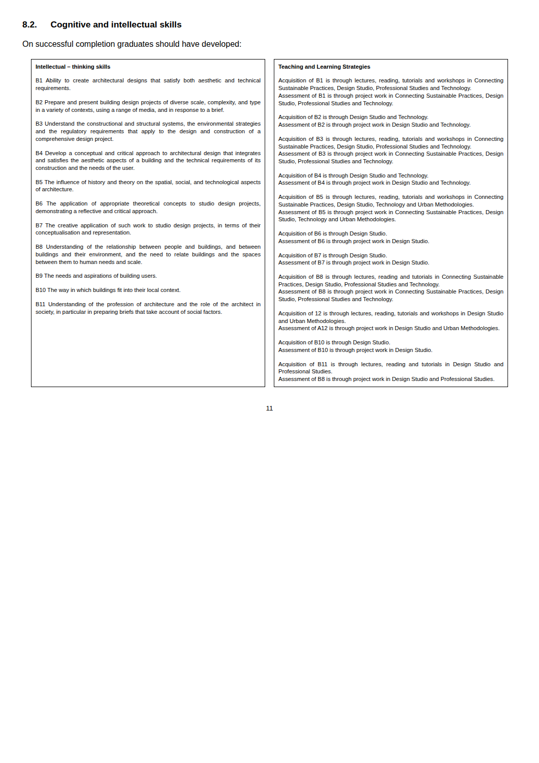8.2. Cognitive and intellectual skills
On successful completion graduates should have developed:
| Intellectual – thinking skills B1 Ability to create architectural designs that satisfy both aesthetic and technical requirements. B2 Prepare and present building design projects of diverse scale, complexity, and type in a variety of contexts, using a range of media, and in response to a brief. B3 Understand the constructional and structural systems, the environmental strategies and the regulatory requirements that apply to the design and construction of a comprehensive design project. B4 Develop a conceptual and critical approach to architectural design that integrates and satisfies the aesthetic aspects of a building and the technical requirements of its construction and the needs of the user. B5 The influence of history and theory on the spatial, social, and technological aspects of architecture. B6 The application of appropriate theoretical concepts to studio design projects, demonstrating a reflective and critical approach. B7 The creative application of such work to studio design projects, in terms of their conceptualisation and representation. B8 Understanding of the relationship between people and buildings, and between buildings and their environment, and the need to relate buildings and the spaces between them to human needs and scale. B9 The needs and aspirations of building users. B10 The way in which buildings fit into their local context. B11 Understanding of the profession of architecture and the role of the architect in society, in particular in preparing briefs that take account of social factors. | Teaching and Learning Strategies Acquisition of B1 is through lectures, reading, tutorials and workshops in Connecting Sustainable Practices, Design Studio, Professional Studies and Technology. Assessment of B1 is through project work in Connecting Sustainable Practices, Design Studio, Professional Studies and Technology. Acquisition of B2 is through Design Studio and Technology. Assessment of B2 is through project work in Design Studio and Technology. Acquisition of B3 is through lectures, reading, tutorials and workshops in Connecting Sustainable Practices, Design Studio, Professional Studies and Technology. Assessment of B3 is through project work in Connecting Sustainable Practices, Design Studio, Professional Studies and Technology. Acquisition of B4 is through Design Studio and Technology. Assessment of B4 is through project work in Design Studio and Technology. Acquisition of B5 is through lectures, reading, tutorials and workshops in Connecting Sustainable Practices, Design Studio, Technology and Urban Methodologies. Assessment of B5 is through project work in Connecting Sustainable Practices, Design Studio, Technology and Urban Methodologies. Acquisition of B6 is through Design Studio. Assessment of B6 is through project work in Design Studio. Acquisition of B7 is through Design Studio. Assessment of B7 is through project work in Design Studio. Acquisition of B8 is through lectures, reading and tutorials in Connecting Sustainable Practices, Design Studio, Professional Studies and Technology. Assessment of B8 is through project work in Connecting Sustainable Practices, Design Studio, Professional Studies and Technology. Acquisition of 12 is through lectures, reading, tutorials and workshops in Design Studio and Urban Methodologies. Assessment of A12 is through project work in Design Studio and Urban Methodologies. Acquisition of B10 is through Design Studio. Assessment of B10 is through project work in Design Studio. Acquisition of B11 is through lectures, reading and tutorials in Design Studio and Professional Studies. Assessment of B8 is through project work in Design Studio and Professional Studies. |
11